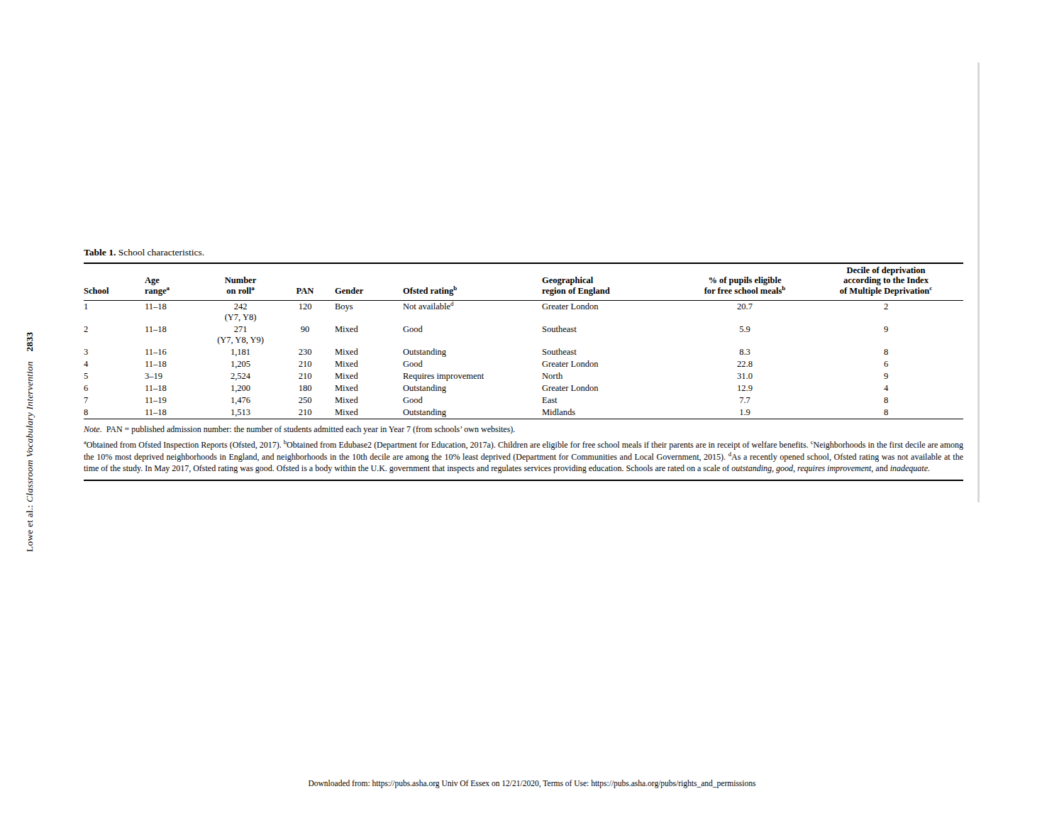Lowe et al.: Classroom Vocabulary Intervention 2833
Table 1. School characteristics.
| School | Age range a | Number on roll a | PAN | Gender | Ofsted rating b | Geographical region of England | % of pupils eligible for free school meals b | Decile of deprivation according to the Index of Multiple Deprivation c |
| --- | --- | --- | --- | --- | --- | --- | --- | --- |
| 1 | 11–18 | 242 (Y7, Y8) | 120 | Boys | Not available d | Greater London | 20.7 | 2 |
| 2 | 11–18 | 271 (Y7, Y8, Y9) | 90 | Mixed | Good | Southeast | 5.9 | 9 |
| 3 | 11–16 | 1,181 | 230 | Mixed | Outstanding | Southeast | 8.3 | 8 |
| 4 | 11–18 | 1,205 | 210 | Mixed | Good | Greater London | 22.8 | 6 |
| 5 | 3–19 | 2,524 | 210 | Mixed | Requires improvement | North | 31.0 | 9 |
| 6 | 11–18 | 1,200 | 180 | Mixed | Outstanding | Greater London | 12.9 | 4 |
| 7 | 11–19 | 1,476 | 250 | Mixed | Good | East | 7.7 | 8 |
| 8 | 11–18 | 1,513 | 210 | Mixed | Outstanding | Midlands | 1.9 | 8 |
Note. PAN = published admission number: the number of students admitted each year in Year 7 (from schools’ own websites).
aObtained from Ofsted Inspection Reports (Ofsted, 2017). bObtained from Edubase2 (Department for Education, 2017a). Children are eligible for free school meals if their parents are in receipt of welfare benefits. cNeighborhoods in the first decile are among the 10% most deprived neighborhoods in England, and neighborhoods in the 10th decile are among the 10% least deprived (Department for Communities and Local Government, 2015). dAs a recently opened school, Ofsted rating was not available at the time of the study. In May 2017, Ofsted rating was good. Ofsted is a body within the U.K. government that inspects and regulates services providing education. Schools are rated on a scale of outstanding, good, requires improvement, and inadequate.
Downloaded from: https://pubs.asha.org Univ Of Essex on 12/21/2020, Terms of Use: https://pubs.asha.org/pubs/rights_and_permissions